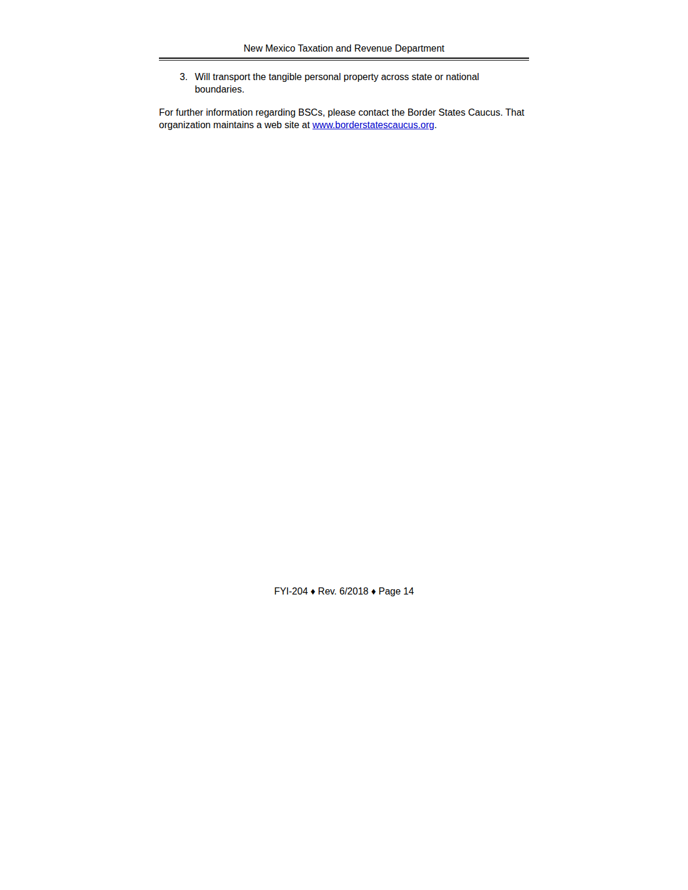New Mexico Taxation and Revenue Department
Will transport the tangible personal property across state or national boundaries.
For further information regarding BSCs, please contact the Border States Caucus. That organization maintains a web site at www.borderstatescaucus.org.
FYI-204 ♦ Rev. 6/2018 ♦ Page 14